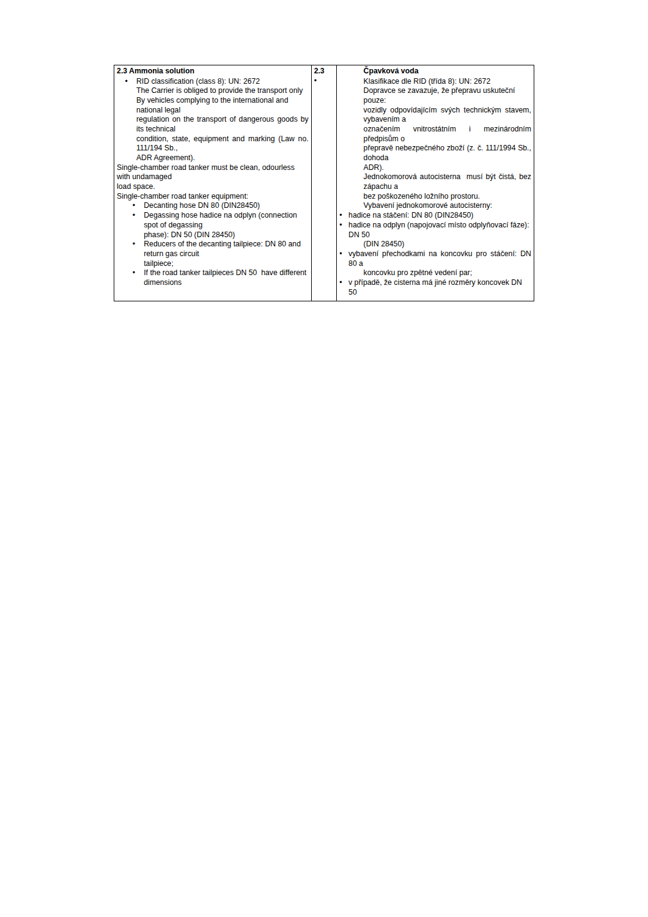| 2.3 Ammonia solution • RID classification (class 8): UN: 2672 The Carrier is obliged to provide the transport only By vehicles complying to the international and national legal regulation on the transport of dangerous goods by its technical condition, state, equipment and marking (Law no. 111/194 Sb., ADR Agreement). Single-chamber road tanker must be clean, odourless with undamaged load space. Single-chamber road tanker equipment: • Decanting hose DN 80 (DIN28450) • Degassing hose hadice na odplyn (connection spot of degassing phase): DN 50 (DIN 28450) • Reducers of the decanting tailpiece: DN 80 and return gas circuit tailpiece; • If the road tanker tailpieces DN 50 have different dimensions | 2.3 • | Čpavková voda Klasifikace dle RID (třída 8): UN: 2672 Dopravce se zavazuje, že přepravu uskuteční pouze: vozidly odpovídajícím svých technickým stavem, vybavením a označením vnitrostátním i mezinárodním předpisům o přepravě nebezpečného zboží (z. č. 111/1994 Sb., dohoda ADR). Jednokomorová autocisterna musí být čistá, bez zápachu a bez poškozeného ložního prostoru. Vybavení jednokomorové autocisterny: • hadice na stáčení: DN 80 (DIN28450) • hadice na odplyn (napojovací místo odplyňovací fáze): DN 50 (DIN 28450) • vybavení přechodkami na koncovku pro stáčení: DN 80 a koncovku pro zpětné vedení par; • v případě, že cisterna má jiné rozměry koncovek DN 50 |